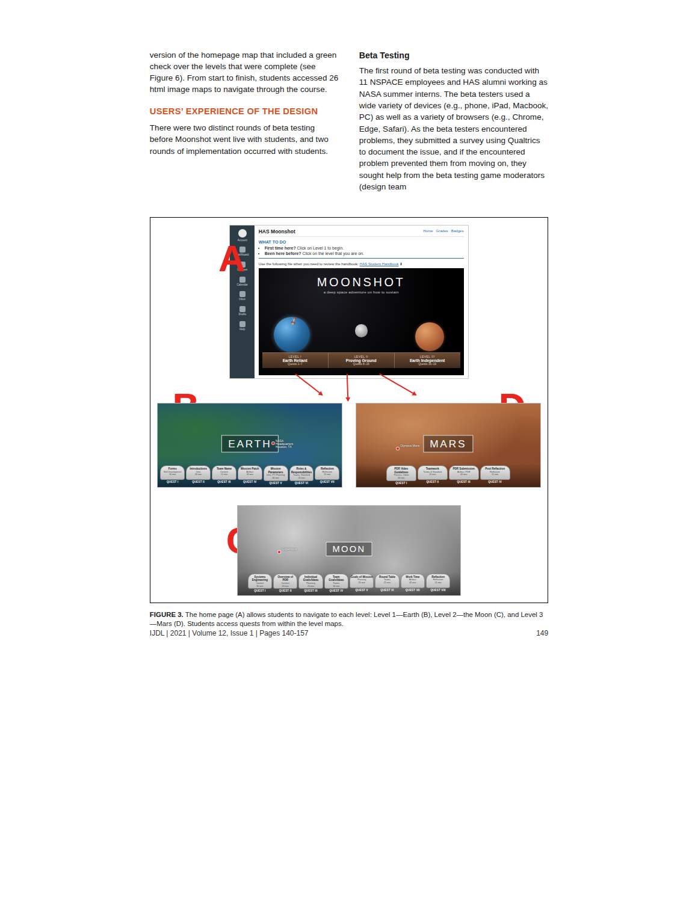version of the homepage map that included a green check over the levels that were complete (see Figure 6). From start to finish, students accessed 26 html image maps to navigate through the course.
Users’ Experience of the Design
There were two distinct rounds of beta testing before Moonshot went live with students, and two rounds of implementation occurred with students.
Beta Testing
The first round of beta testing was conducted with 11 NSPACE employees and HAS alumni working as NASA summer interns. The beta testers used a wide variety of devices (e.g., phone, iPad, Macbook, PC) as well as a variety of browsers (e.g., Chrome, Edge, Safari). As the beta testers encountered problems, they submitted a survey using Qualtrics to document the issue, and if the encountered problem prevented them from moving on, they sought help from the beta testing game moderators (design team
A B C D
Account
Dashboard
Courses
Calendar
Inbox
Studio
Help
HAS Moonshot
Home Grades Badges
WHAT TO DO
First time here? Click on Level 1 to begin.
Been here before? Click on the level that you are on.
Use the following file when you need to review the handbook: HAS Student Handbook ⬇
MOONSHOT
a deep space adventure on how to sustain
🚀
LEVEL I
Earth Reliant
Quests 1–7
LEVEL II
Proving Ground
Quests 8–15
LEVEL III
Earth Independent
Quests 16–19
EARTH
NASA
Headquarters
Houston, TX
Forms
Skill Development
30 min
QUEST I
Introductions
Intro
20 min
QUEST II
Team Name
Content
15 min
QUEST III
Mission Patch
Artifact
45 min
QUEST IV
Mission Parameters
Intro, PT, Planning
30 min
QUEST V
Roles & Responsibilities
Teams, Standard
25 min
QUEST VI
Reflection
Reflection
15 min
QUEST VII
MARS
Olympus Mons
PDR Video Guidelines
Process, Video
30 min
QUEST I
Teamwork
Teams & Standard
20 min
QUEST II
PDR Submission
Artifact, PDR
45 min
QUEST III
Post Reflection
Reflection
15 min
QUEST IV
MOON
Copernicus
Systems Engineering
Content
30 min
QUEST I
Overview of PDR
Content
20 min
QUEST II
Individual Goals/Ideas
Planning
25 min
QUEST III
Team Goals/Ideas
Teams
30 min
QUEST IV
Goals of Mission
Planning
20 min
QUEST V
Round Table
Teams
25 min
QUEST VI
Work Time
Artifact
45 min
QUEST VII
Reflection
Reflection
15 min
QUEST VIII
FIGURE 3. The home page (A) allows students to navigate to each level: Level 1—Earth (B), Level 2—the Moon (C), and Level 3—Mars (D). Students access quests from within the level maps.
IJDL | 2021 | Volume 12, Issue 1 | Pages 140-157
149